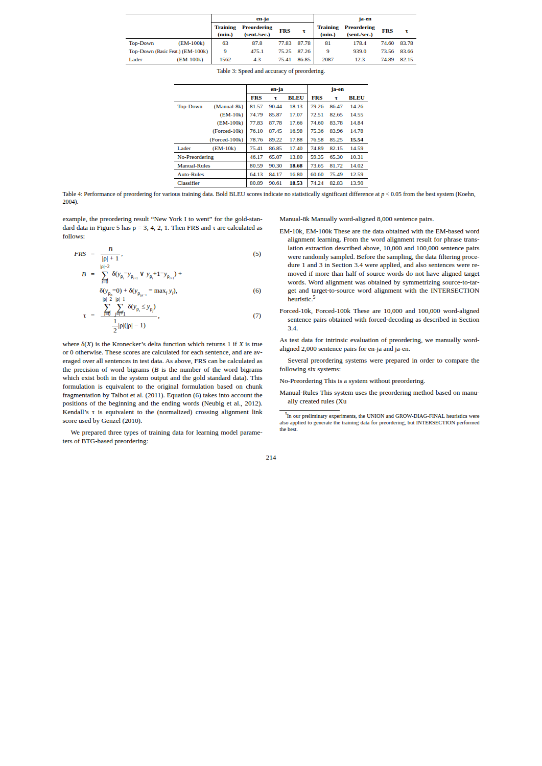| | en-ja | ja-en |
| --- | --- | --- |
| Training (min.) | Preordering (sent./sec.) | FRS | τ | Training (min.) | Preordering (sent./sec.) | FRS | τ |
| Top-Down (EM-100k) | 63 | 87.8 | 77.83 | 87.78 | 81 | 178.4 | 74.60 | 83.78 |
| Top-Down (Basic Feat.) (EM-100k) | 9 | 475.1 | 75.25 | 87.26 | 9 | 939.0 | 73.56 | 83.66 |
| Lader (EM-100k) | 1562 | 4.3 | 75.41 | 86.85 | 2087 | 12.3 | 74.89 | 82.15 |
Table 3: Speed and accuracy of preordering.
| | en-ja | ja-en |
| --- | --- | --- |
| FRS | τ | BLEU | FRS | τ | BLEU |
| Top-Down (Manual-8k) | 81.57 | 90.44 | 18.13 | 79.26 | 86.47 | 14.26 |
| (EM-10k) | 74.79 | 85.87 | 17.07 | 72.51 | 82.65 | 14.55 |
| (EM-100k) | 77.83 | 87.78 | 17.66 | 74.60 | 83.78 | 14.84 |
| (Forced-10k) | 76.10 | 87.45 | 16.98 | 75.36 | 83.96 | 14.78 |
| (Forced-100k) | 78.76 | 89.22 | 17.88 | 76.58 | 85.25 | 15.54 |
| Lader (EM-10k) | 75.41 | 86.85 | 17.40 | 74.89 | 82.15 | 14.59 |
| No-Preordering | 46.17 | 65.07 | 13.80 | 59.35 | 65.30 | 10.31 |
| Manual-Rules | 80.59 | 90.30 | 18.68 | 73.65 | 81.72 | 14.02 |
| Auto-Rules | 64.13 | 84.17 | 16.80 | 60.60 | 75.49 | 12.59 |
| Classifier | 80.89 | 90.61 | 18.53 | 74.24 | 82.83 | 13.90 |
Table 4: Performance of preordering for various training data. Bold BLEU scores indicate no statistically significant difference at p < 0.05 from the best system (Koehn, 2004).
example, the preordering result “New York I to went” for the gold-standard data in Figure 5 has ρ = 3, 4, 2, 1. Then FRS and τ are calculated as follows:
| FRS | = | B /ρ/ + 1 , | (5) |
| B | = | /ρ/−2 ∑ i =0 δ( y ρ i = y ρ i +1 ∨ y ρ i +1= y ρ i +1 ) + | |
| | | δ( y ρ 0 =0) + δ( y ρ /ρ/−1 = max i y i ), | (6) |
| τ | = | /ρ/−2 ∑ i =0 /ρ/−1 ∑ j = i +1 δ( y ρ i ≤ y ρ j ) 1 2 /ρ/(/ρ/ − 1) , | (7) |
where δ(X) is the Kronecker’s delta function which returns 1 if X is true or 0 otherwise. These scores are calculated for each sentence, and are averaged over all sentences in test data. As above, FRS can be calculated as the precision of word bigrams (B is the number of the word bigrams which exist both in the system output and the gold standard data). This formulation is equivalent to the original formulation based on chunk fragmentation by Talbot et al. (2011). Equation (6) takes into account the positions of the beginning and the ending words (Neubig et al., 2012). Kendall’s τ is equivalent to the (normalized) crossing alignment link score used by Genzel (2010).
We prepared three types of training data for learning model parameters of BTG-based preordering:
Manual-8k Manually word-aligned 8,000 sentence pairs.
EM-10k, EM-100k These are the data obtained with the EM-based word alignment learning. From the word alignment result for phrase translation extraction described above, 10,000 and 100,000 sentence pairs were randomly sampled. Before the sampling, the data filtering procedure 1 and 3 in Section 3.4 were applied, and also sentences were removed if more than half of source words do not have aligned target words. Word alignment was obtained by symmetrizing source-to-target and target-to-source word alignment with the INTERSECTION heuristic.5
Forced-10k, Forced-100k These are 10,000 and 100,000 word-aligned sentence pairs obtained with forced-decoding as described in Section 3.4.
As test data for intrinsic evaluation of preordering, we manually word-aligned 2,000 sentence pairs for en-ja and ja-en.
Several preordering systems were prepared in order to compare the following six systems:
No-Preordering This is a system without preordering.
Manual-Rules This system uses the preordering method based on manually created rules (Xu
5In our preliminary experiments, the UNION and GROW-DIAG-FINAL heuristics were also applied to generate the training data for preordering, but INTERSECTION performed the best.
214